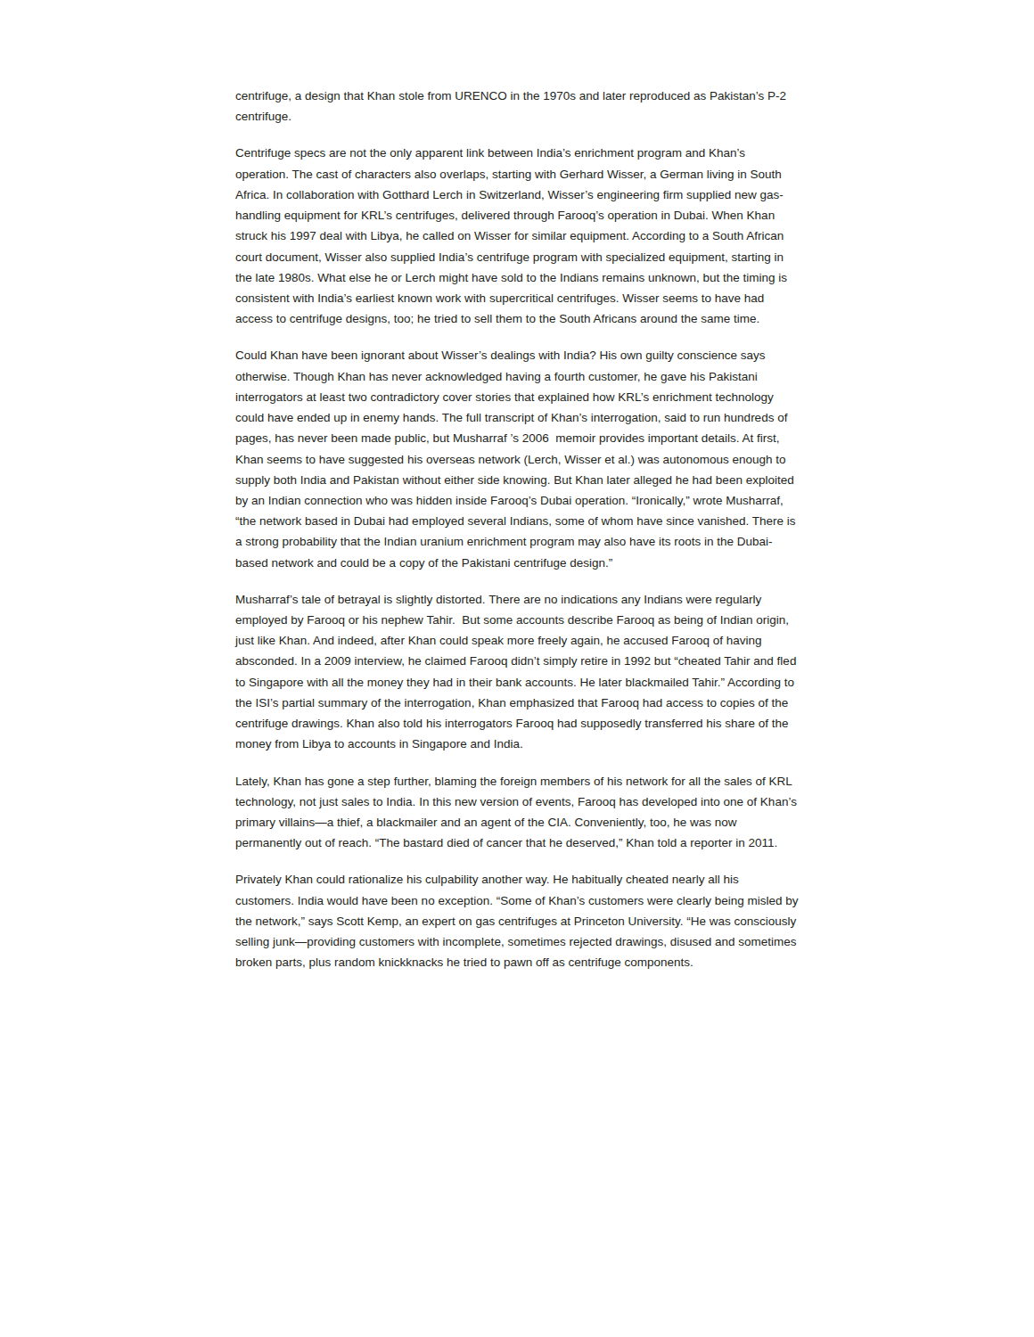centrifuge, a design that Khan stole from URENCO in the 1970s and later reproduced as Pakistan’s P-2 centrifuge.
Centrifuge specs are not the only apparent link between India’s enrichment program and Khan’s operation. The cast of characters also overlaps, starting with Gerhard Wisser, a German living in South Africa. In collaboration with Gotthard Lerch in Switzerland, Wisser’s engineering firm supplied new gas-handling equipment for KRL’s centrifuges, delivered through Farooq’s operation in Dubai. When Khan struck his 1997 deal with Libya, he called on Wisser for similar equipment. According to a South African court document, Wisser also supplied India’s centrifuge program with specialized equipment, starting in the late 1980s. What else he or Lerch might have sold to the Indians remains unknown, but the timing is consistent with India’s earliest known work with supercritical centrifuges. Wisser seems to have had access to centrifuge designs, too; he tried to sell them to the South Africans around the same time.
Could Khan have been ignorant about Wisser’s dealings with India? His own guilty conscience says otherwise. Though Khan has never acknowledged having a fourth customer, he gave his Pakistani interrogators at least two contradictory cover stories that explained how KRL’s enrichment technology could have ended up in enemy hands. The full transcript of Khan’s interrogation, said to run hundreds of pages, has never been made public, but Musharraf ’s 2006 memoir provides important details. At first, Khan seems to have suggested his overseas network (Lerch, Wisser et al.) was autonomous enough to supply both India and Pakistan without either side knowing. But Khan later alleged he had been exploited by an Indian connection who was hidden inside Farooq’s Dubai operation. “Ironically,” wrote Musharraf, “the network based in Dubai had employed several Indians, some of whom have since vanished. There is a strong probability that the Indian uranium enrichment program may also have its roots in the Dubai-based network and could be a copy of the Pakistani centrifuge design.”
Musharraf’s tale of betrayal is slightly distorted. There are no indications any Indians were regularly employed by Farooq or his nephew Tahir. But some accounts describe Farooq as being of Indian origin, just like Khan. And indeed, after Khan could speak more freely again, he accused Farooq of having absconded. In a 2009 interview, he claimed Farooq didn’t simply retire in 1992 but “cheated Tahir and fled to Singapore with all the money they had in their bank accounts. He later blackmailed Tahir.” According to the ISI’s partial summary of the interrogation, Khan emphasized that Farooq had access to copies of the centrifuge drawings. Khan also told his interrogators Farooq had supposedly transferred his share of the money from Libya to accounts in Singapore and India.
Lately, Khan has gone a step further, blaming the foreign members of his network for all the sales of KRL technology, not just sales to India. In this new version of events, Farooq has developed into one of Khan’s primary villains—a thief, a blackmailer and an agent of the CIA. Conveniently, too, he was now permanently out of reach. “The bastard died of cancer that he deserved,” Khan told a reporter in 2011.
Privately Khan could rationalize his culpability another way. He habitually cheated nearly all his customers. India would have been no exception. “Some of Khan’s customers were clearly being misled by the network,” says Scott Kemp, an expert on gas centrifuges at Princeton University. “He was consciously selling junk—providing customers with incomplete, sometimes rejected drawings, disused and sometimes broken parts, plus random knickknacks he tried to pawn off as centrifuge components.